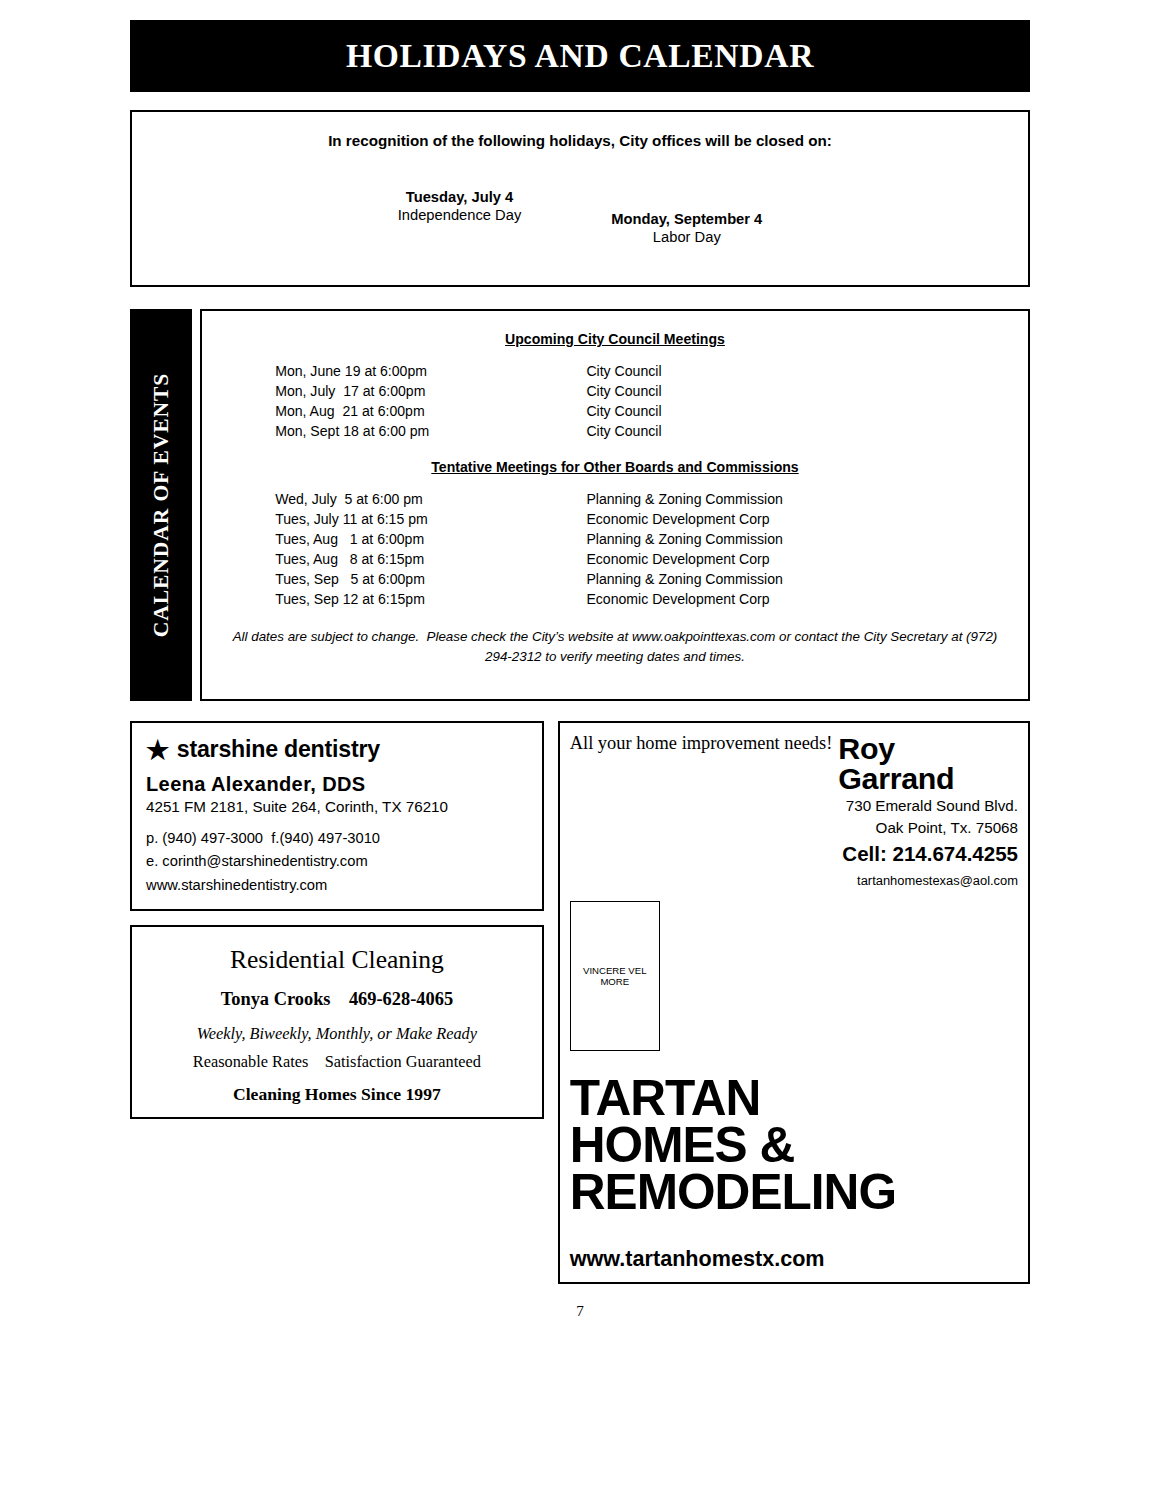HOLIDAYS AND CALENDAR
In recognition of the following holidays, City offices will be closed on:
Tuesday, July 4 Independence Day
Monday, September 4 Labor Day
CALENDAR OF EVENTS
Upcoming City Council Meetings
| Mon, June 19 at 6:00pm | City Council |
| Mon, July 17 at 6:00pm | City Council |
| Mon, Aug 21 at 6:00pm | City Council |
| Mon, Sept 18 at 6:00 pm | City Council |
Tentative Meetings for Other Boards and Commissions
| Wed, July 5 at 6:00 pm | Planning & Zoning Commission |
| Tues, July 11 at 6:15 pm | Economic Development Corp |
| Tues, Aug 1 at 6:00pm | Planning & Zoning Commission |
| Tues, Aug 8 at 6:15pm | Economic Development Corp |
| Tues, Sep 5 at 6:00pm | Planning & Zoning Commission |
| Tues, Sep 12 at 6:15pm | Economic Development Corp |
All dates are subject to change. Please check the City’s website at www.oakpointtexas.com or contact the City Secretary at (972) 294-2312 to verify meeting dates and times.
★ starshine dentistry
Leena Alexander, DDS
4251 FM 2181, Suite 264, Corinth, TX 76210
p. (940) 497-3000 f.(940) 497-3010
e. corinth@starshinedentistry.com
www.starshinedentistry.com
Residential Cleaning
Tonya Crooks 469-628-4065
Weekly, Biweekly, Monthly, or Make Ready
Reasonable Rates Satisfaction Guaranteed
Cleaning Homes Since 1997
All your home improvement needs!
Roy Garrand
730 Emerald Sound Blvd.
Oak Point, Tx. 75068
Cell: 214.674.4255
tartanhomestexas@aol.com
VINCERE VEL MORE
TARTAN HOMES & REMODELING
www.tartanhomestx.com
7